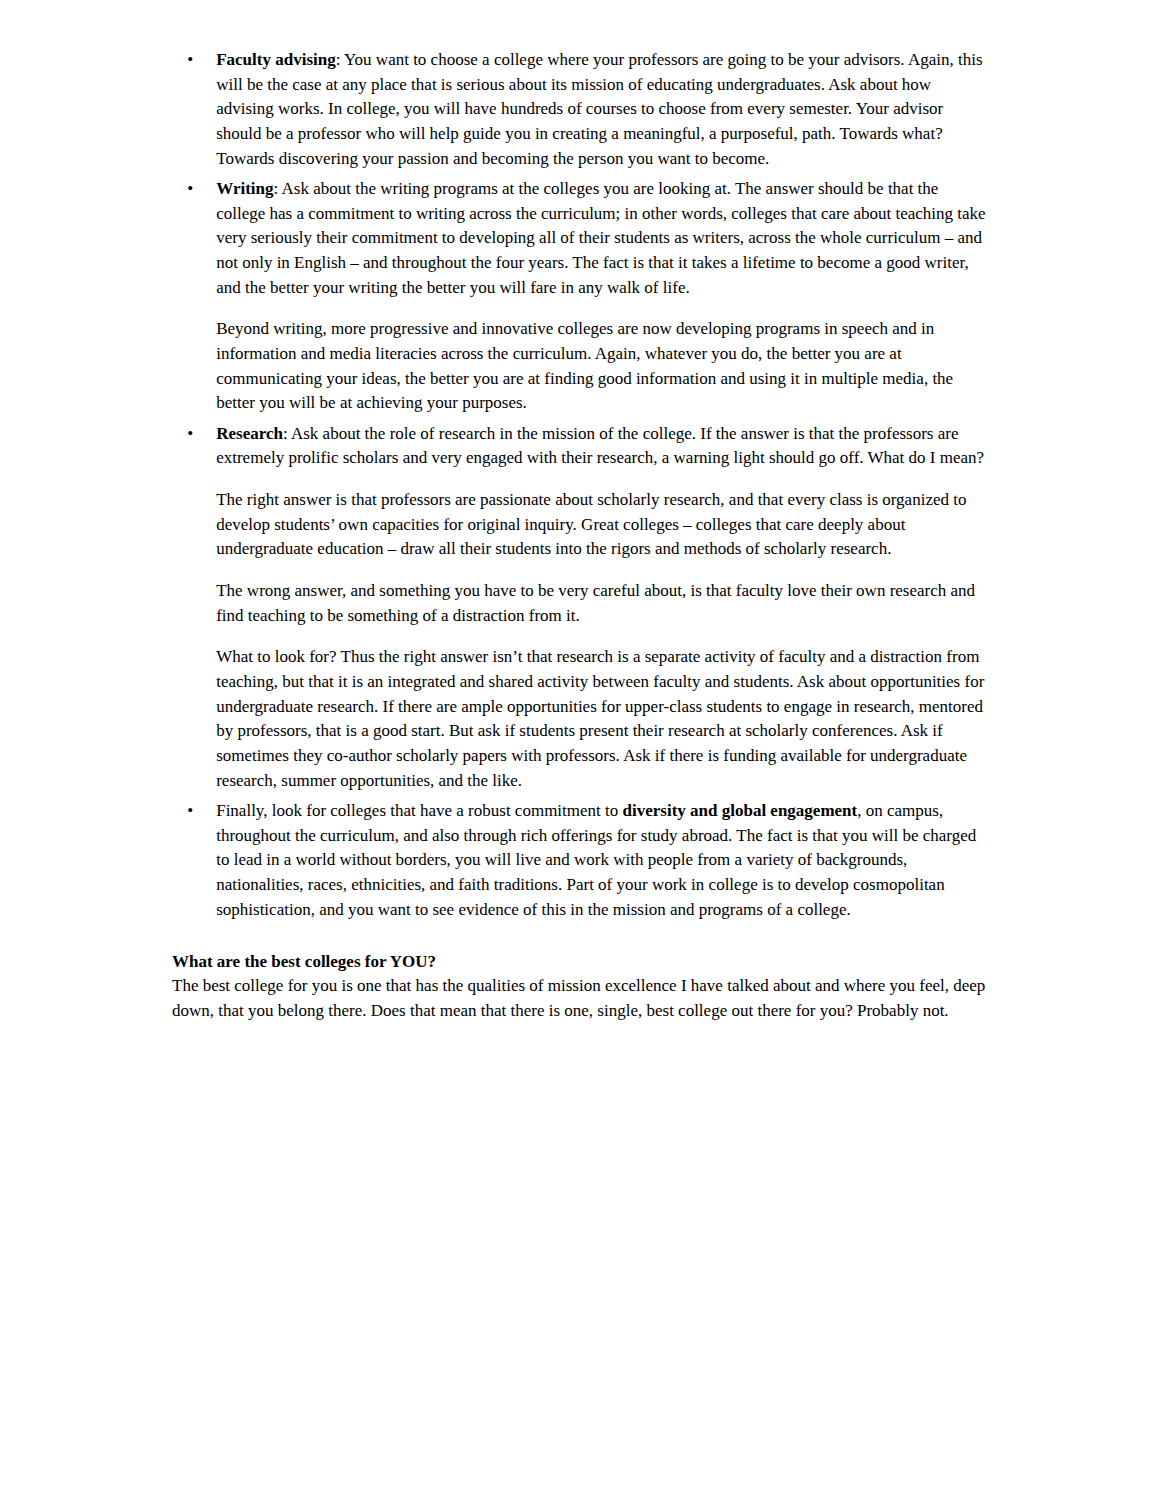Faculty advising: You want to choose a college where your professors are going to be your advisors. Again, this will be the case at any place that is serious about its mission of educating undergraduates. Ask about how advising works. In college, you will have hundreds of courses to choose from every semester. Your advisor should be a professor who will help guide you in creating a meaningful, a purposeful, path. Towards what? Towards discovering your passion and becoming the person you want to become.
Writing: Ask about the writing programs at the colleges you are looking at. The answer should be that the college has a commitment to writing across the curriculum; in other words, colleges that care about teaching take very seriously their commitment to developing all of their students as writers, across the whole curriculum – and not only in English – and throughout the four years. The fact is that it takes a lifetime to become a good writer, and the better your writing the better you will fare in any walk of life.
Beyond writing, more progressive and innovative colleges are now developing programs in speech and in information and media literacies across the curriculum. Again, whatever you do, the better you are at communicating your ideas, the better you are at finding good information and using it in multiple media, the better you will be at achieving your purposes.
Research: Ask about the role of research in the mission of the college. If the answer is that the professors are extremely prolific scholars and very engaged with their research, a warning light should go off. What do I mean?
The right answer is that professors are passionate about scholarly research, and that every class is organized to develop students’ own capacities for original inquiry. Great colleges – colleges that care deeply about undergraduate education – draw all their students into the rigors and methods of scholarly research.
The wrong answer, and something you have to be very careful about, is that faculty love their own research and find teaching to be something of a distraction from it.
What to look for? Thus the right answer isn’t that research is a separate activity of faculty and a distraction from teaching, but that it is an integrated and shared activity between faculty and students. Ask about opportunities for undergraduate research. If there are ample opportunities for upper-class students to engage in research, mentored by professors, that is a good start. But ask if students present their research at scholarly conferences. Ask if sometimes they co-author scholarly papers with professors. Ask if there is funding available for undergraduate research, summer opportunities, and the like.
Finally, look for colleges that have a robust commitment to diversity and global engagement, on campus, throughout the curriculum, and also through rich offerings for study abroad. The fact is that you will be charged to lead in a world without borders, you will live and work with people from a variety of backgrounds, nationalities, races, ethnicities, and faith traditions. Part of your work in college is to develop cosmopolitan sophistication, and you want to see evidence of this in the mission and programs of a college.
What are the best colleges for YOU?
The best college for you is one that has the qualities of mission excellence I have talked about and where you feel, deep down, that you belong there. Does that mean that there is one, single, best college out there for you? Probably not.